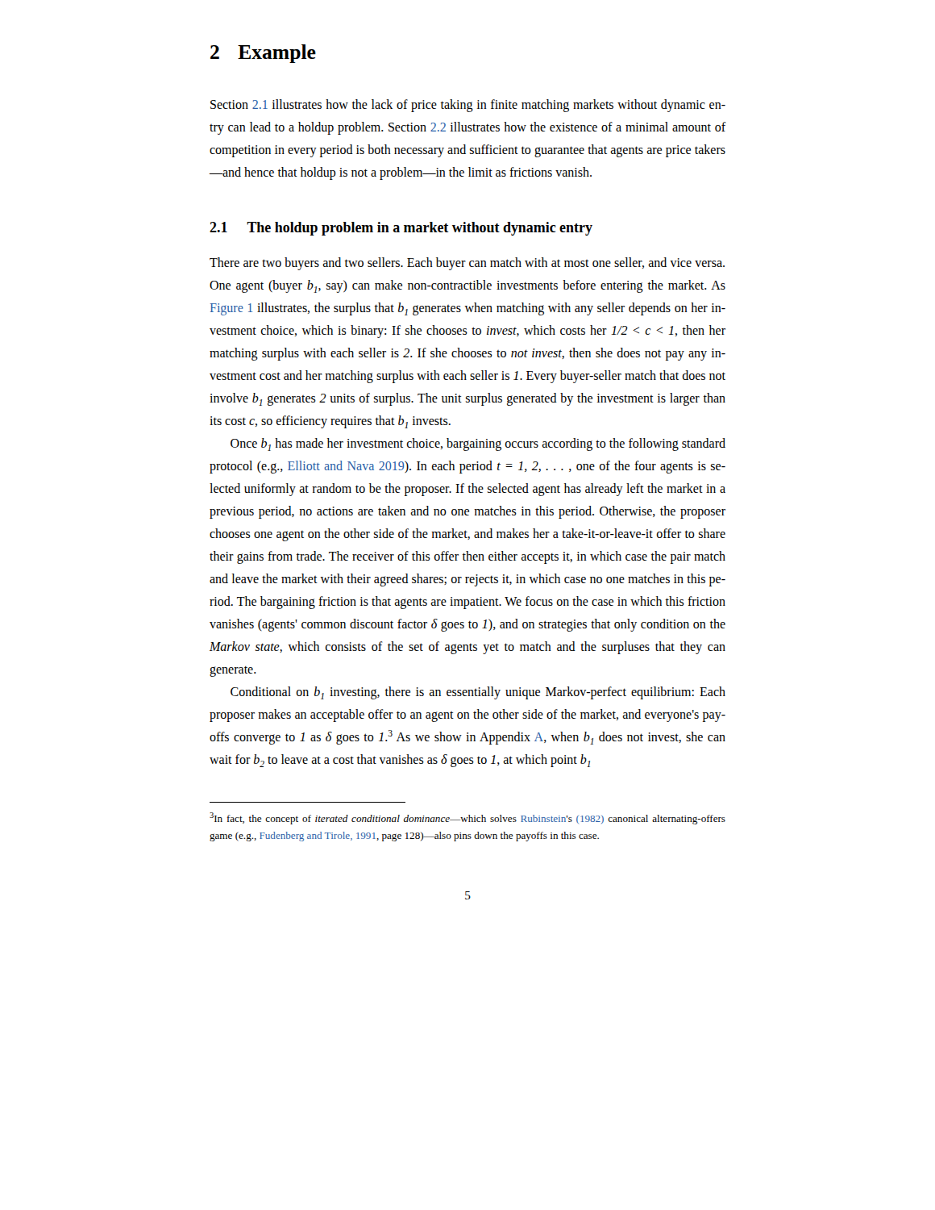2 Example
Section 2.1 illustrates how the lack of price taking in finite matching markets without dynamic entry can lead to a holdup problem. Section 2.2 illustrates how the existence of a minimal amount of competition in every period is both necessary and sufficient to guarantee that agents are price takers—and hence that holdup is not a problem—in the limit as frictions vanish.
2.1 The holdup problem in a market without dynamic entry
There are two buyers and two sellers. Each buyer can match with at most one seller, and vice versa. One agent (buyer b1, say) can make non-contractible investments before entering the market. As Figure 1 illustrates, the surplus that b1 generates when matching with any seller depends on her investment choice, which is binary: If she chooses to invest, which costs her 1/2 < c < 1, then her matching surplus with each seller is 2. If she chooses to not invest, then she does not pay any investment cost and her matching surplus with each seller is 1. Every buyer-seller match that does not involve b1 generates 2 units of surplus. The unit surplus generated by the investment is larger than its cost c, so efficiency requires that b1 invests.
Once b1 has made her investment choice, bargaining occurs according to the following standard protocol (e.g., Elliott and Nava 2019). In each period t = 1, 2, . . . , one of the four agents is selected uniformly at random to be the proposer. If the selected agent has already left the market in a previous period, no actions are taken and no one matches in this period. Otherwise, the proposer chooses one agent on the other side of the market, and makes her a take-it-or-leave-it offer to share their gains from trade. The receiver of this offer then either accepts it, in which case the pair match and leave the market with their agreed shares; or rejects it, in which case no one matches in this period. The bargaining friction is that agents are impatient. We focus on the case in which this friction vanishes (agents' common discount factor δ goes to 1), and on strategies that only condition on the Markov state, which consists of the set of agents yet to match and the surpluses that they can generate.
Conditional on b1 investing, there is an essentially unique Markov-perfect equilibrium: Each proposer makes an acceptable offer to an agent on the other side of the market, and everyone's payoffs converge to 1 as δ goes to 1.3 As we show in Appendix A, when b1 does not invest, she can wait for b2 to leave at a cost that vanishes as δ goes to 1, at which point b1
3In fact, the concept of iterated conditional dominance—which solves Rubinstein's (1982) canonical alternating-offers game (e.g., Fudenberg and Tirole, 1991, page 128)—also pins down the payoffs in this case.
5